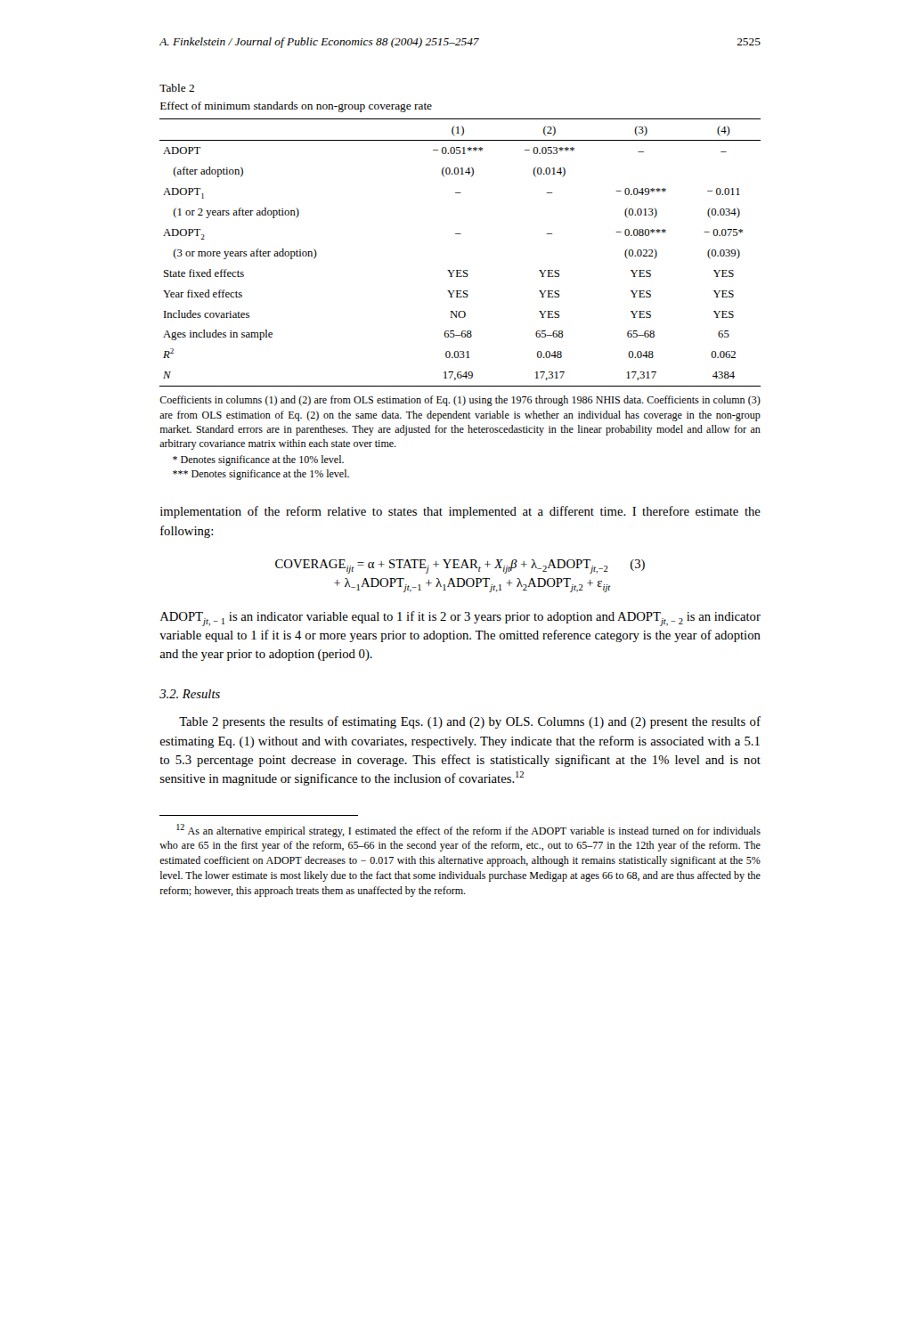A. Finkelstein / Journal of Public Economics 88 (2004) 2515–2547 2525
Table 2 Effect of minimum standards on non-group coverage rate
| | (1) | (2) | (3) | (4) |
| --- | --- | --- | --- | --- |
| ADOPT | − 0.051*** | − 0.053*** | – | – |
| (after adoption) | (0.014) | (0.014) | | |
| ADOPT 1 | – | – | − 0.049*** | − 0.011 |
| (1 or 2 years after adoption) | | | (0.013) | (0.034) |
| ADOPT 2 | – | – | − 0.080*** | − 0.075* |
| (3 or more years after adoption) | | | (0.022) | (0.039) |
| State fixed effects | YES | YES | YES | YES |
| Year fixed effects | YES | YES | YES | YES |
| Includes covariates | NO | YES | YES | YES |
| Ages includes in sample | 65–68 | 65–68 | 65–68 | 65 |
| R 2 | 0.031 | 0.048 | 0.048 | 0.062 |
| N | 17,649 | 17,317 | 17,317 | 4384 |
Coefficients in columns (1) and (2) are from OLS estimation of Eq. (1) using the 1976 through 1986 NHIS data. Coefficients in column (3) are from OLS estimation of Eq. (2) on the same data. The dependent variable is whether an individual has coverage in the non-group market. Standard errors are in parentheses. They are adjusted for the heteroscedasticity in the linear probability model and allow for an arbitrary covariance matrix within each state over time.
* Denotes significance at the 10% level.
*** Denotes significance at the 1% level.
implementation of the reform relative to states that implemented at a different time. I therefore estimate the following:
COVERAGEijt = α + STATEj + YEARt + Xijtβ + λ−2ADOPTjt,−2 + λ−1ADOPTjt,−1 + λ1ADOPTjt,1 + λ2ADOPTjt,2 + εijt (3)
ADOPTjt, − 1 is an indicator variable equal to 1 if it is 2 or 3 years prior to adoption and ADOPTjt, − 2 is an indicator variable equal to 1 if it is 4 or more years prior to adoption. The omitted reference category is the year of adoption and the year prior to adoption (period 0).
3.2. Results
Table 2 presents the results of estimating Eqs. (1) and (2) by OLS. Columns (1) and (2) present the results of estimating Eq. (1) without and with covariates, respectively. They indicate that the reform is associated with a 5.1 to 5.3 percentage point decrease in coverage. This effect is statistically significant at the 1% level and is not sensitive in magnitude or significance to the inclusion of covariates.12
12 As an alternative empirical strategy, I estimated the effect of the reform if the ADOPT variable is instead turned on for individuals who are 65 in the first year of the reform, 65–66 in the second year of the reform, etc., out to 65–77 in the 12th year of the reform. The estimated coefficient on ADOPT decreases to − 0.017 with this alternative approach, although it remains statistically significant at the 5% level. The lower estimate is most likely due to the fact that some individuals purchase Medigap at ages 66 to 68, and are thus affected by the reform; however, this approach treats them as unaffected by the reform.